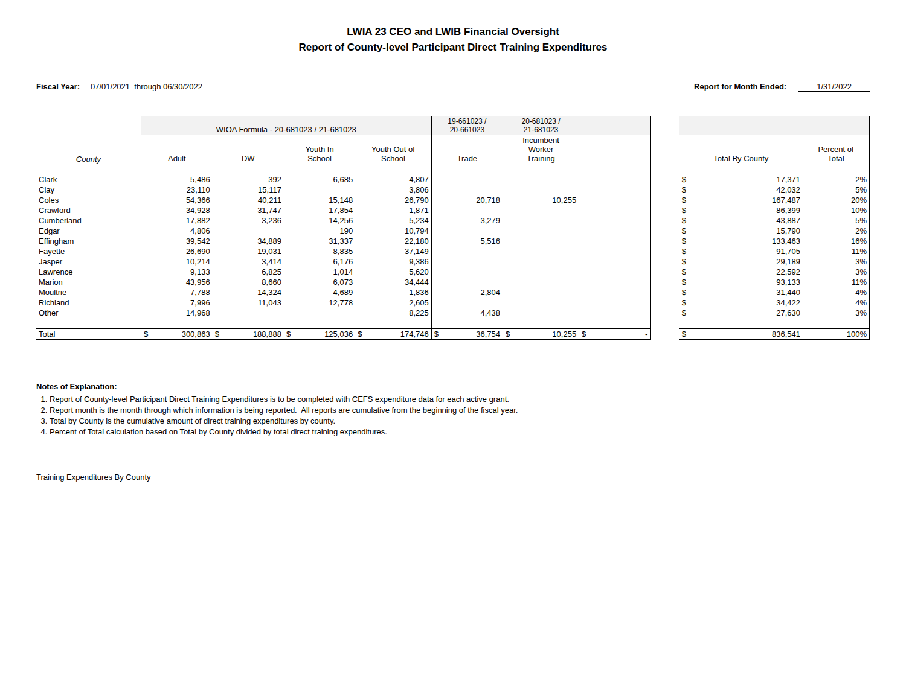LWIA 23 CEO and LWIB Financial Oversight
Report of County-level Participant Direct Training Expenditures
Fiscal Year:
07/01/2021 through 06/30/2022
Report for Month Ended:
1/31/2022
| | WIOA Formula - 20-681023 / 21-681023 | 19-661023 / 20-661023 | 20-681023 / 21-681023 | | | |
| County | Adult | DW | Youth In School | Youth Out of School | Trade | Incumbent Worker Training | | | Total By County | Percent of Total |
| Clark | 5,486 | 392 | 6,685 | 4,807 | | | | | $ | 17,371 | 2% |
| Clay | 23,110 | 15,117 | | 3,806 | | | | | $ | 42,032 | 5% |
| Coles | 54,366 | 40,211 | 15,148 | 26,790 | 20,718 | 10,255 | | | $ | 167,487 | 20% |
| Crawford | 34,928 | 31,747 | 17,854 | 1,871 | | | | | $ | 86,399 | 10% |
| Cumberland | 17,882 | 3,236 | 14,256 | 5,234 | 3,279 | | | | $ | 43,887 | 5% |
| Edgar | 4,806 | | 190 | 10,794 | | | | | $ | 15,790 | 2% |
| Effingham | 39,542 | 34,889 | 31,337 | 22,180 | 5,516 | | | | $ | 133,463 | 16% |
| Fayette | 26,690 | 19,031 | 8,835 | 37,149 | | | | | $ | 91,705 | 11% |
| Jasper | 10,214 | 3,414 | 6,176 | 9,386 | | | | | $ | 29,189 | 3% |
| Lawrence | 9,133 | 6,825 | 1,014 | 5,620 | | | | | $ | 22,592 | 3% |
| Marion | 43,956 | 8,660 | 6,073 | 34,444 | | | | | $ | 93,133 | 11% |
| Moultrie | 7,788 | 14,324 | 4,689 | 1,836 | 2,804 | | | | $ | 31,440 | 4% |
| Richland | 7,996 | 11,043 | 12,778 | 2,605 | | | | | $ | 34,422 | 4% |
| Other | 14,968 | | | 8,225 | 4,438 | | | | $ | 27,630 | 3% |
| Total | $ 300,863 | $ 188,888 | $ 125,036 | $ 174,746 | $ 36,754 | $ 10,255 | $ - | | $ | 836,541 | 100% |
Notes of Explanation:
Report of County-level Participant Direct Training Expenditures is to be completed with CEFS expenditure data for each active grant.
Report month is the month through which information is being reported. All reports are cumulative from the beginning of the fiscal year.
Total by County is the cumulative amount of direct training expenditures by county.
Percent of Total calculation based on Total by County divided by total direct training expenditures.
Training Expenditures By County